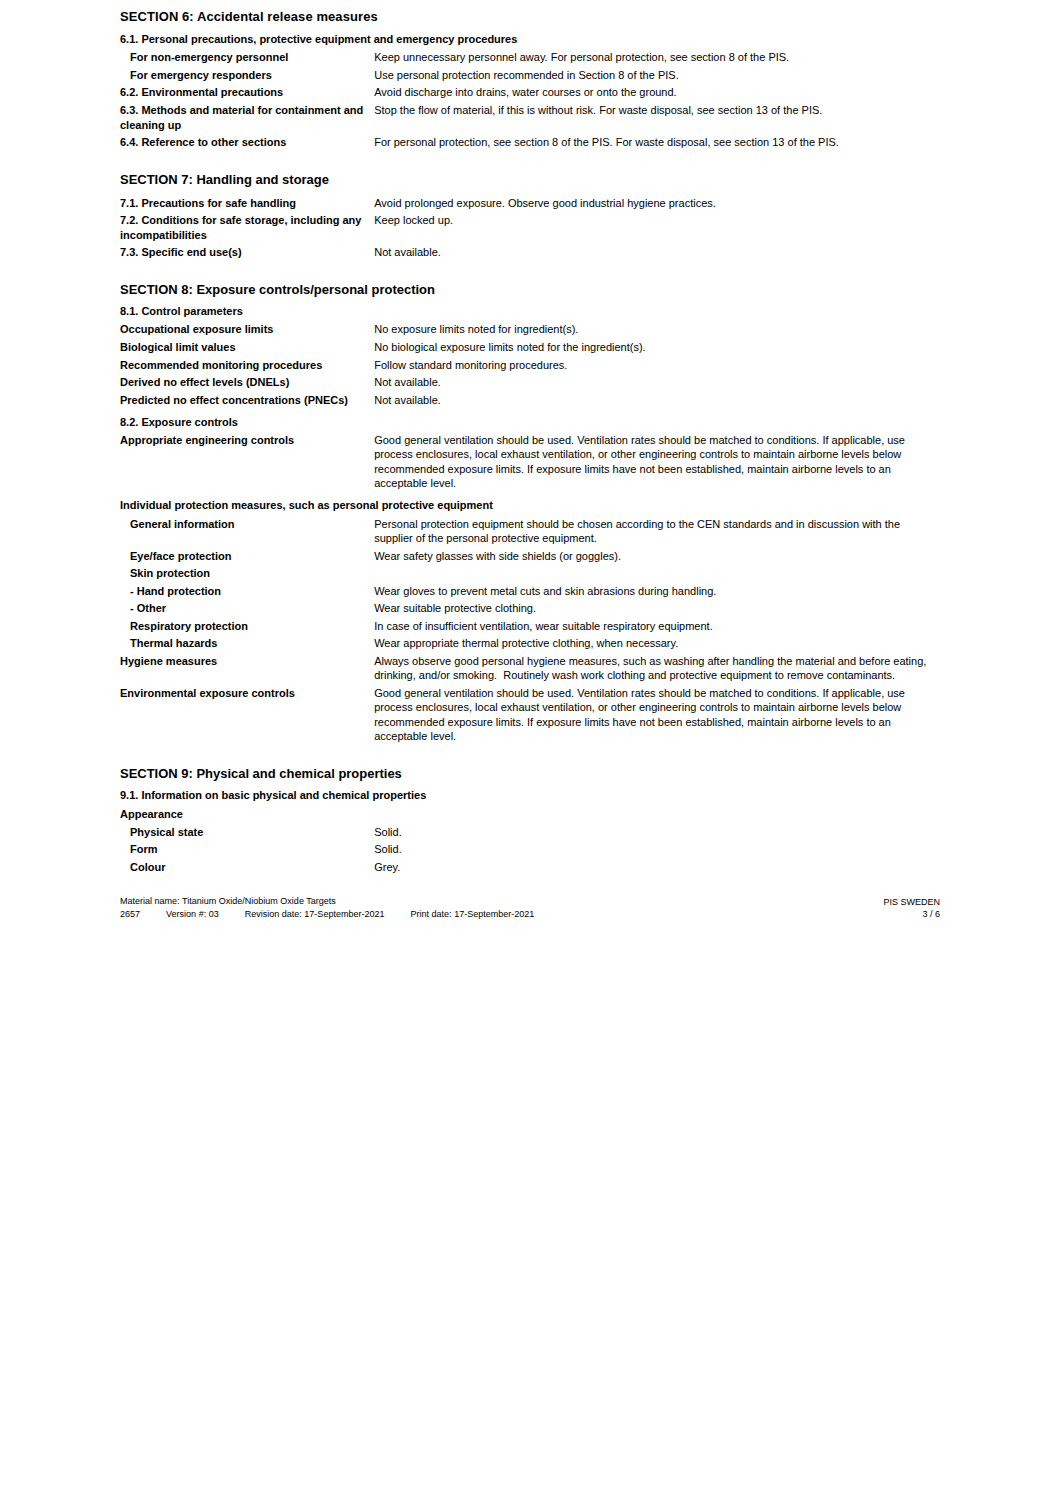SECTION 6: Accidental release measures
6.1. Personal precautions, protective equipment and emergency procedures
| For non-emergency personnel | Keep unnecessary personnel away. For personal protection, see section 8 of the PIS. |
| For emergency responders | Use personal protection recommended in Section 8 of the PIS. |
| 6.2. Environmental precautions | Avoid discharge into drains, water courses or onto the ground. |
| 6.3. Methods and material for containment and cleaning up | Stop the flow of material, if this is without risk. For waste disposal, see section 13 of the PIS. |
| 6.4. Reference to other sections | For personal protection, see section 8 of the PIS. For waste disposal, see section 13 of the PIS. |
SECTION 7: Handling and storage
| 7.1. Precautions for safe handling | Avoid prolonged exposure. Observe good industrial hygiene practices. |
| 7.2. Conditions for safe storage, including any incompatibilities | Keep locked up. |
| 7.3. Specific end use(s) | Not available. |
SECTION 8: Exposure controls/personal protection
8.1. Control parameters
| Occupational exposure limits | No exposure limits noted for ingredient(s). |
| Biological limit values | No biological exposure limits noted for the ingredient(s). |
| Recommended monitoring procedures | Follow standard monitoring procedures. |
| Derived no effect levels (DNELs) | Not available. |
| Predicted no effect concentrations (PNECs) | Not available. |
8.2. Exposure controls
| Appropriate engineering controls | Good general ventilation should be used. Ventilation rates should be matched to conditions. If applicable, use process enclosures, local exhaust ventilation, or other engineering controls to maintain airborne levels below recommended exposure limits. If exposure limits have not been established, maintain airborne levels to an acceptable level. |
Individual protection measures, such as personal protective equipment
| General information | Personal protection equipment should be chosen according to the CEN standards and in discussion with the supplier of the personal protective equipment. |
| Eye/face protection | Wear safety glasses with side shields (or goggles). |
| Skin protection | |
| - Hand protection | Wear gloves to prevent metal cuts and skin abrasions during handling. |
| - Other | Wear suitable protective clothing. |
| Respiratory protection | In case of insufficient ventilation, wear suitable respiratory equipment. |
| Thermal hazards | Wear appropriate thermal protective clothing, when necessary. |
| Hygiene measures | Always observe good personal hygiene measures, such as washing after handling the material and before eating, drinking, and/or smoking. Routinely wash work clothing and protective equipment to remove contaminants. |
| Environmental exposure controls | Good general ventilation should be used. Ventilation rates should be matched to conditions. If applicable, use process enclosures, local exhaust ventilation, or other engineering controls to maintain airborne levels below recommended exposure limits. If exposure limits have not been established, maintain airborne levels to an acceptable level. |
SECTION 9: Physical and chemical properties
9.1. Information on basic physical and chemical properties
Appearance
| Physical state | Solid. |
| Form | Solid. |
| Colour | Grey. |
Material name: Titanium Oxide/Niobium Oxide Targets
2657 Version #: 03 Revision date: 17-September-2021 Print date: 17-September-2021
3 / 6
PIS SWEDEN